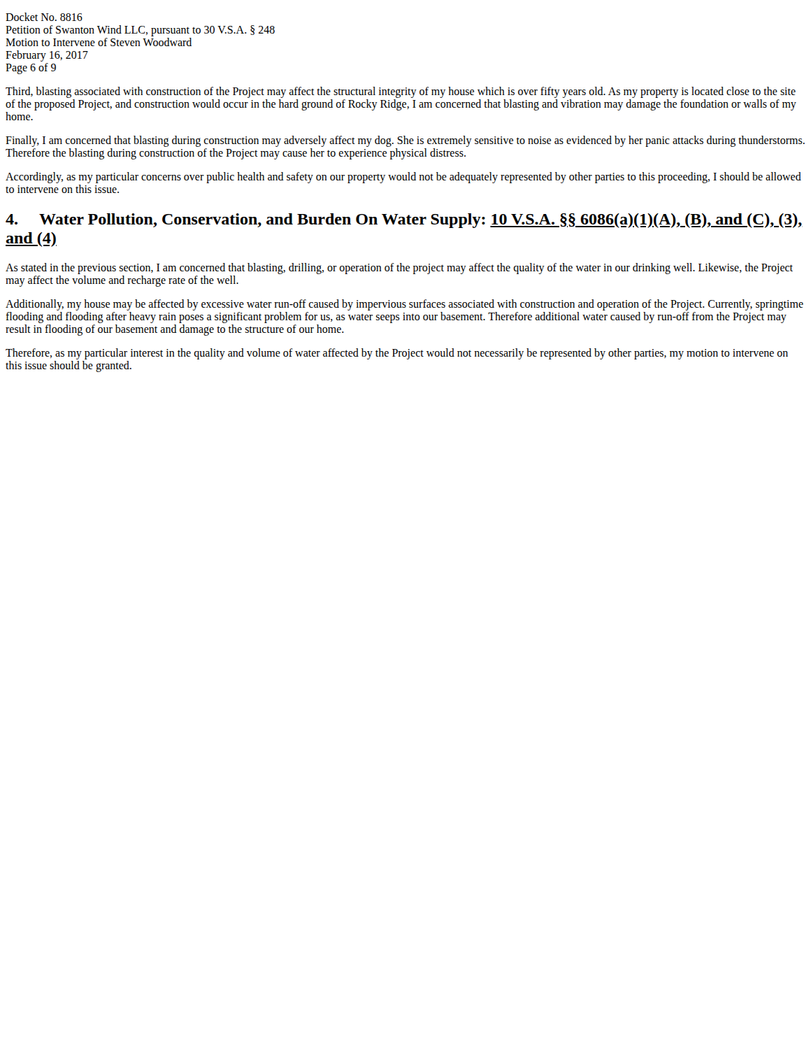Docket No. 8816
Petition of Swanton Wind LLC, pursuant to 30 V.S.A. § 248
Motion to Intervene of Steven Woodward
February 16, 2017
Page 6 of 9
Third, blasting associated with construction of the Project may affect the structural integrity of my house which is over fifty years old. As my property is located close to the site of the proposed Project, and construction would occur in the hard ground of Rocky Ridge, I am concerned that blasting and vibration may damage the foundation or walls of my home.
Finally, I am concerned that blasting during construction may adversely affect my dog. She is extremely sensitive to noise as evidenced by her panic attacks during thunderstorms. Therefore the blasting during construction of the Project may cause her to experience physical distress.
Accordingly, as my particular concerns over public health and safety on our property would not be adequately represented by other parties to this proceeding, I should be allowed to intervene on this issue.
4. Water Pollution, Conservation, and Burden On Water Supply: 10 V.S.A. §§ 6086(a)(1)(A), (B), and (C), (3), and (4)
As stated in the previous section, I am concerned that blasting, drilling, or operation of the project may affect the quality of the water in our drinking well. Likewise, the Project may affect the volume and recharge rate of the well.
Additionally, my house may be affected by excessive water run-off caused by impervious surfaces associated with construction and operation of the Project. Currently, springtime flooding and flooding after heavy rain poses a significant problem for us, as water seeps into our basement. Therefore additional water caused by run-off from the Project may result in flooding of our basement and damage to the structure of our home.
Therefore, as my particular interest in the quality and volume of water affected by the Project would not necessarily be represented by other parties, my motion to intervene on this issue should be granted.